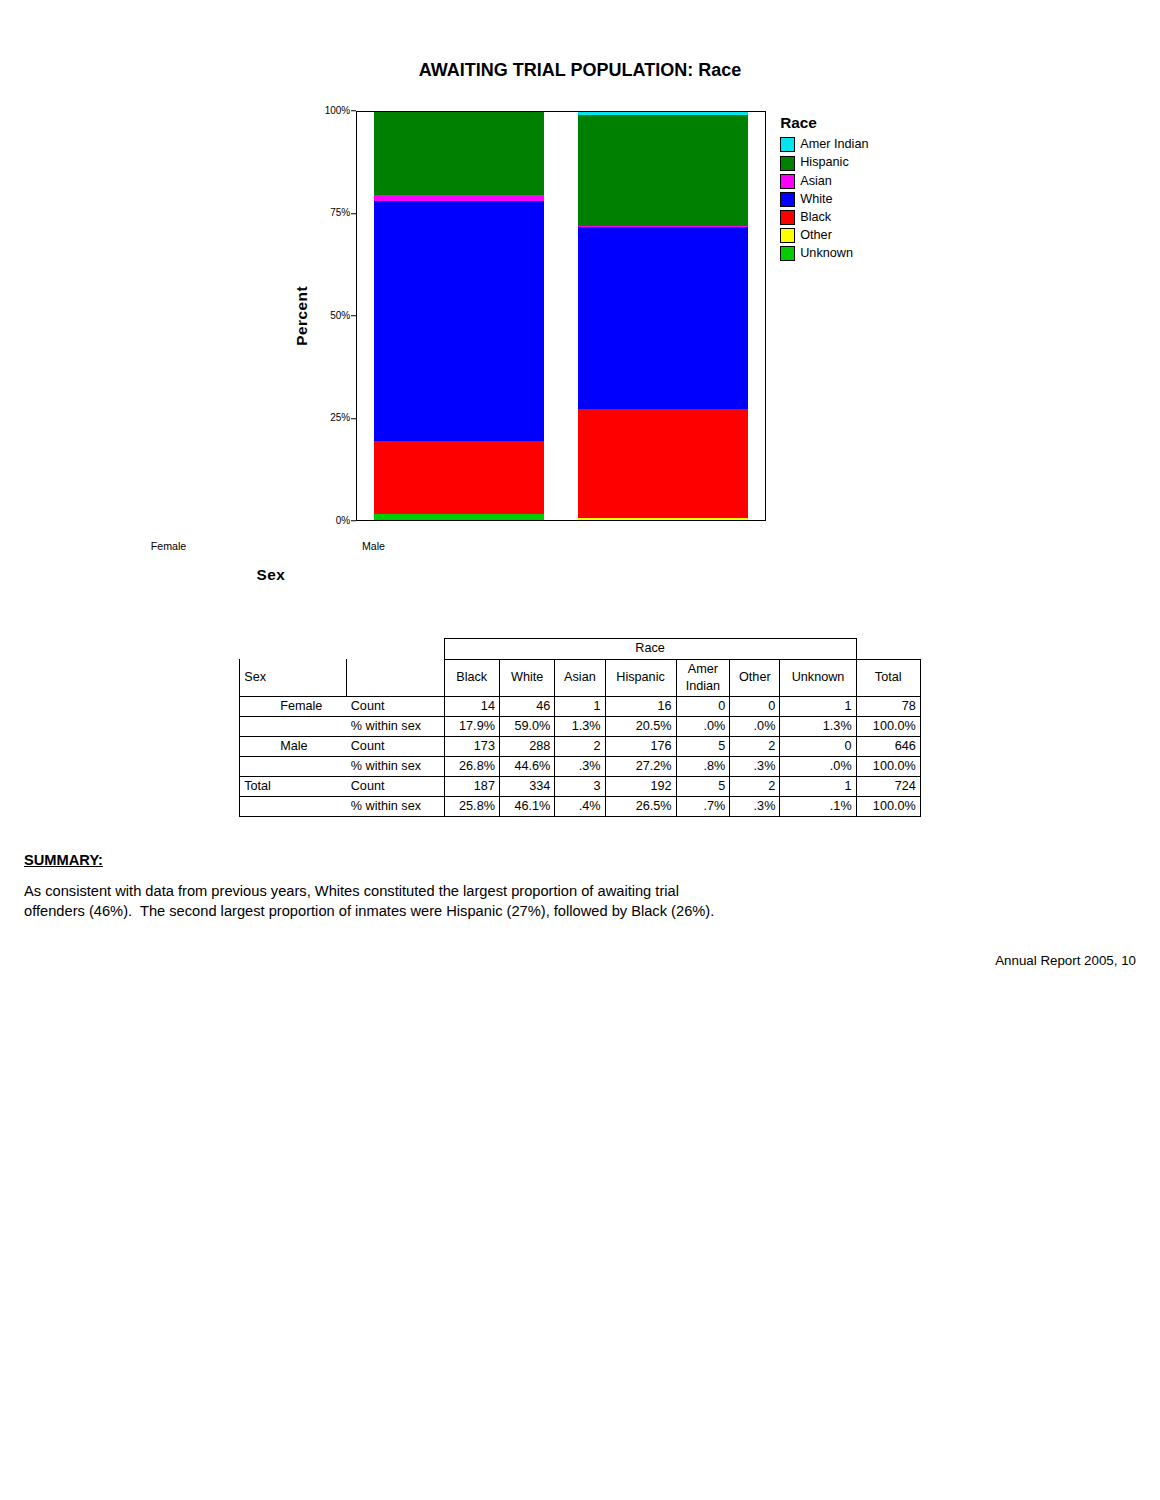AWAITING TRIAL POPULATION: Race
Percent
100% 75% 50% 25% 0%
Race
Amer Indian
Hispanic
Asian
White
Black
Other
Unknown
Female Male
Sex
| | Race | |
| --- | --- | --- |
| Sex | | Black | White | Asian | Hispanic | Amer Indian | Other | Unknown | Total |
| Female | Count | 14 | 46 | 1 | 16 | 0 | 0 | 1 | 78 |
| | % within sex | 17.9% | 59.0% | 1.3% | 20.5% | .0% | .0% | 1.3% | 100.0% |
| Male | Count | 173 | 288 | 2 | 176 | 5 | 2 | 0 | 646 |
| | % within sex | 26.8% | 44.6% | .3% | 27.2% | .8% | .3% | .0% | 100.0% |
| Total | Count | 187 | 334 | 3 | 192 | 5 | 2 | 1 | 724 |
| | % within sex | 25.8% | 46.1% | .4% | 26.5% | .7% | .3% | .1% | 100.0% |
SUMMARY:
As consistent with data from previous years, Whites constituted the largest proportion of awaiting trial offenders (46%). The second largest proportion of inmates were Hispanic (27%), followed by Black (26%).
Annual Report 2005, 10